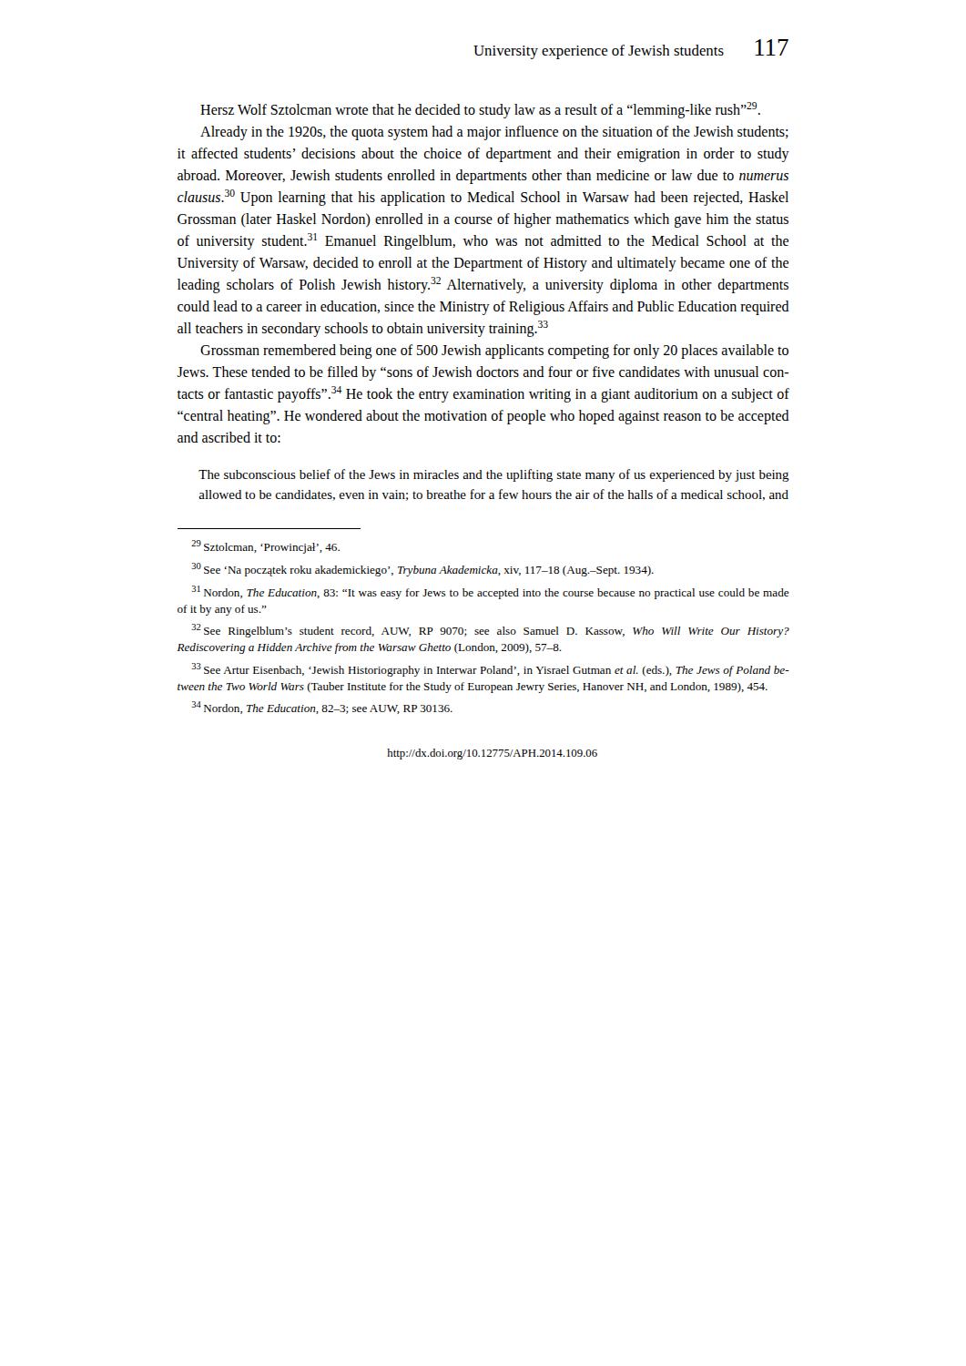University experience of Jewish students 117
Hersz Wolf Sztolcman wrote that he decided to study law as a result of a “lemming-like rush”29.
Already in the 1920s, the quota system had a major influence on the situation of the Jewish students; it affected students’ decisions about the choice of department and their emigration in order to study abroad. Moreover, Jewish students enrolled in departments other than medicine or law due to numerus clausus.30 Upon learning that his application to Medical School in Warsaw had been rejected, Haskel Grossman (later Haskel Nordon) enrolled in a course of higher mathematics which gave him the status of university student.31 Emanuel Ringelblum, who was not admitted to the Medical School at the University of Warsaw, decided to enroll at the Department of History and ultimately became one of the leading scholars of Polish Jewish history.32 Alternatively, a university diploma in other departments could lead to a career in education, since the Ministry of Religious Affairs and Public Education required all teachers in secondary schools to obtain university training.33
Grossman remembered being one of 500 Jewish applicants competing for only 20 places available to Jews. These tended to be filled by “sons of Jewish doctors and four or five candidates with unusual contacts or fantastic payoffs”.34 He took the entry examination writing in a giant auditorium on a subject of “central heating”. He wondered about the motivation of people who hoped against reason to be accepted and ascribed it to:
The subconscious belief of the Jews in miracles and the uplifting state many of us experienced by just being allowed to be candidates, even in vain; to breathe for a few hours the air of the halls of a medical school, and
29 Sztolcman, ‘Prowincjał’, 46.
30 See ‘Na początek roku akademickiego’, Trybuna Akademicka, xiv, 117–18 (Aug.–Sept. 1934).
31 Nordon, The Education, 83: “It was easy for Jews to be accepted into the course because no practical use could be made of it by any of us.”
32 See Ringelblum’s student record, AUW, RP 9070; see also Samuel D. Kassow, Who Will Write Our History? Rediscovering a Hidden Archive from the Warsaw Ghetto (London, 2009), 57–8.
33 See Artur Eisenbach, ‘Jewish Historiography in Interwar Poland’, in Yisrael Gutman et al. (eds.), The Jews of Poland between the Two World Wars (Tauber Institute for the Study of European Jewry Series, Hanover NH, and London, 1989), 454.
34 Nordon, The Education, 82–3; see AUW, RP 30136.
http://dx.doi.org/10.12775/APH.2014.109.06